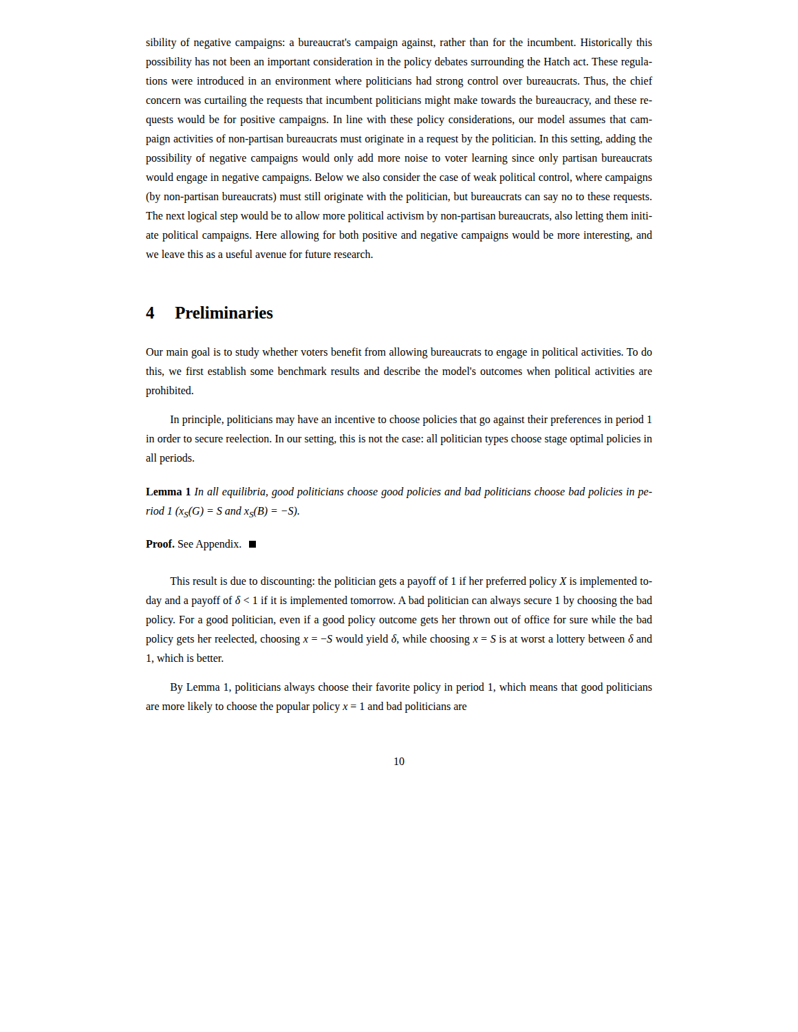sibility of negative campaigns: a bureaucrat's campaign against, rather than for the incumbent. Historically this possibility has not been an important consideration in the policy debates surrounding the Hatch act. These regulations were introduced in an environment where politicians had strong control over bureaucrats. Thus, the chief concern was curtailing the requests that incumbent politicians might make towards the bureaucracy, and these requests would be for positive campaigns. In line with these policy considerations, our model assumes that campaign activities of non-partisan bureaucrats must originate in a request by the politician. In this setting, adding the possibility of negative campaigns would only add more noise to voter learning since only partisan bureaucrats would engage in negative campaigns. Below we also consider the case of weak political control, where campaigns (by non-partisan bureaucrats) must still originate with the politician, but bureaucrats can say no to these requests. The next logical step would be to allow more political activism by non-partisan bureaucrats, also letting them initiate political campaigns. Here allowing for both positive and negative campaigns would be more interesting, and we leave this as a useful avenue for future research.
4 Preliminaries
Our main goal is to study whether voters benefit from allowing bureaucrats to engage in political activities. To do this, we first establish some benchmark results and describe the model's outcomes when political activities are prohibited.
In principle, politicians may have an incentive to choose policies that go against their preferences in period 1 in order to secure reelection. In our setting, this is not the case: all politician types choose stage optimal policies in all periods.
Lemma 1 In all equilibria, good politicians choose good policies and bad politicians choose bad policies in period 1 (xS(G) = S and xS(B) = −S).
Proof. See Appendix.
This result is due to discounting: the politician gets a payoff of 1 if her preferred policy X is implemented today and a payoff of δ < 1 if it is implemented tomorrow. A bad politician can always secure 1 by choosing the bad policy. For a good politician, even if a good policy outcome gets her thrown out of office for sure while the bad policy gets her reelected, choosing x = −S would yield δ, while choosing x = S is at worst a lottery between δ and 1, which is better.
By Lemma 1, politicians always choose their favorite policy in period 1, which means that good politicians are more likely to choose the popular policy x = 1 and bad politicians are
10